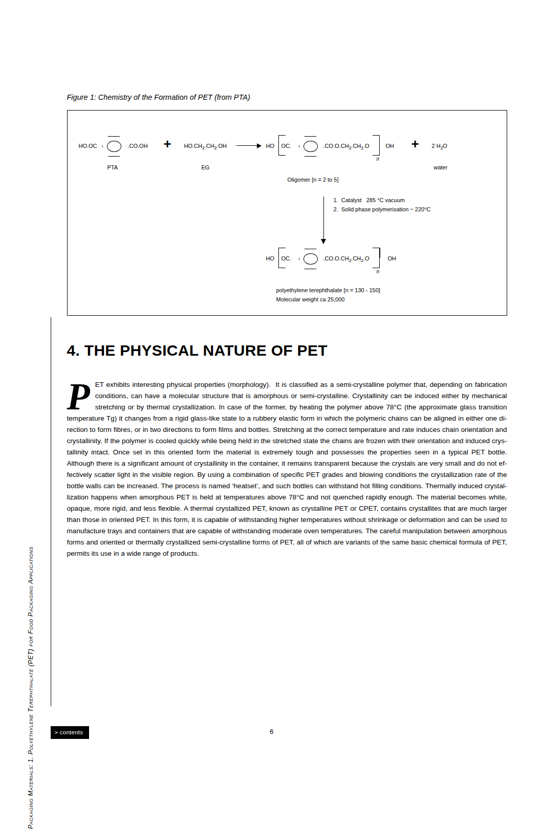Packaging Materials: 1. Polyethylene Terephthalate (PET) for Food Packaging Applications
Figure 1: Chemistry of the Formation of PET (from PTA)
HO.OC
.CO.OH PTA + HO.CH2.CH2.OH EG
HO
OC.
.CO.O.CH2.CH2.O
n OH + 2 H2 O water Oligomer [n = 2 to 5]
1. Catalyst 285 °C vacuum 2. Solid phase polymerisation ~ 220°C HO
OC.
.CO.O.CH2.CH2.O
n OH polyethylene terephthalate [n = 130 - 150] Molecular weight ca 25,000
4. THE PHYSICAL NATURE OF PET
PET exhibits interesting physical properties (morphology). It is classified as a semi-crystalline polymer that, depending on fabrication conditions, can have a molecular structure that is amorphous or semi-crystalline. Crystallinity can be induced either by mechanical stretching or by thermal crystallization. In case of the former, by heating the polymer above 78°C (the approximate glass transition temperature Tg) it changes from a rigid glass-like state to a rubbery elastic form in which the polymeric chains can be aligned in either one direction to form fibres, or in two directions to form films and bottles. Stretching at the correct temperature and rate induces chain orientation and crystallinity. If the polymer is cooled quickly while being held in the stretched state the chains are frozen with their orientation and induced crystallinity intact. Once set in this oriented form the material is extremely tough and possesses the properties seen in a typical PET bottle. Although there is a significant amount of crystallinity in the container, it remains transparent because the crystals are very small and do not effectively scatter light in the visible region. By using a combination of specific PET grades and blowing conditions the crystallization rate of the bottle walls can be increased. The process is named ‘heatset’, and such bottles can withstand hot filling conditions. Thermally induced crystallization happens when amorphous PET is held at temperatures above 78°C and not quenched rapidly enough. The material becomes white, opaque, more rigid, and less flexible. A thermal crystallized PET, known as crystalline PET or CPET, contains crystallites that are much larger than those in oriented PET. In this form, it is capable of withstanding higher temperatures without shrinkage or deformation and can be used to manufacture trays and containers that are capable of withstanding moderate oven temperatures. The careful manipulation between amorphous forms and oriented or thermally crystallized semi-crystalline forms of PET, all of which are variants of the same basic chemical formula of PET, permits its use in a wide range of products.
> contents
6